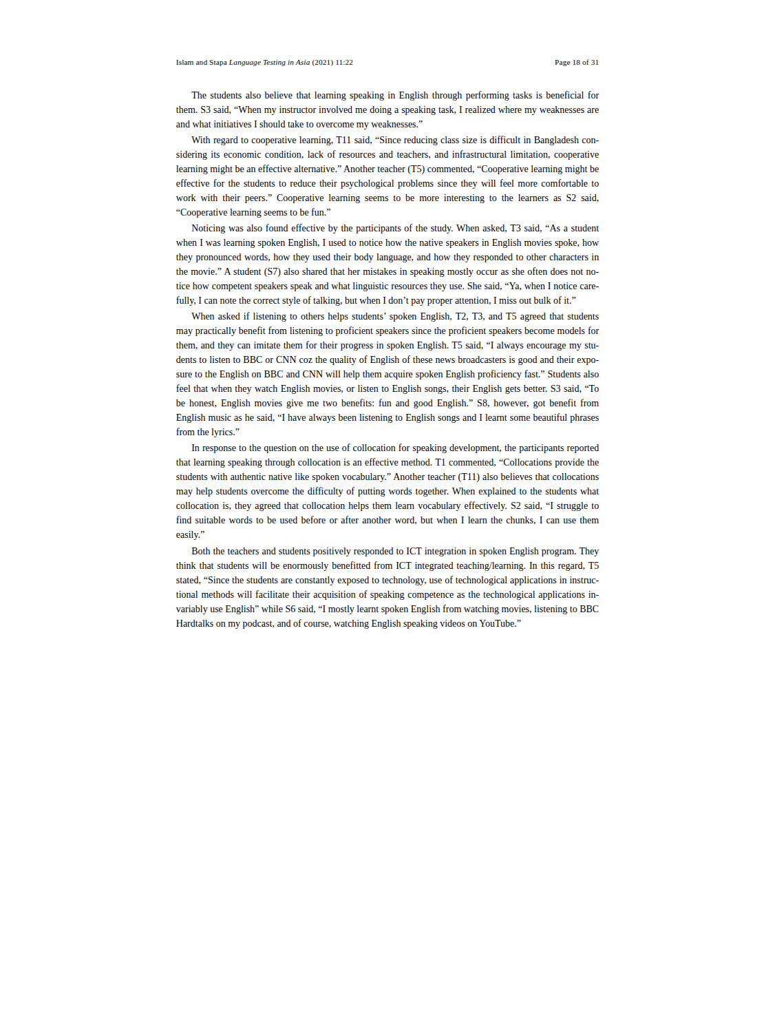Islam and Stapa Language Testing in Asia (2021) 11:22
Page 18 of 31
The students also believe that learning speaking in English through performing tasks is beneficial for them. S3 said, “When my instructor involved me doing a speaking task, I realized where my weaknesses are and what initiatives I should take to overcome my weaknesses.”
With regard to cooperative learning, T11 said, “Since reducing class size is difficult in Bangladesh considering its economic condition, lack of resources and teachers, and infrastructural limitation, cooperative learning might be an effective alternative.” Another teacher (T5) commented, “Cooperative learning might be effective for the students to reduce their psychological problems since they will feel more comfortable to work with their peers.” Cooperative learning seems to be more interesting to the learners as S2 said, “Cooperative learning seems to be fun.”
Noticing was also found effective by the participants of the study. When asked, T3 said, “As a student when I was learning spoken English, I used to notice how the native speakers in English movies spoke, how they pronounced words, how they used their body language, and how they responded to other characters in the movie.” A student (S7) also shared that her mistakes in speaking mostly occur as she often does not notice how competent speakers speak and what linguistic resources they use. She said, “Ya, when I notice carefully, I can note the correct style of talking, but when I don’t pay proper attention, I miss out bulk of it.”
When asked if listening to others helps students’ spoken English, T2, T3, and T5 agreed that students may practically benefit from listening to proficient speakers since the proficient speakers become models for them, and they can imitate them for their progress in spoken English. T5 said, “I always encourage my students to listen to BBC or CNN coz the quality of English of these news broadcasters is good and their exposure to the English on BBC and CNN will help them acquire spoken English proficiency fast.” Students also feel that when they watch English movies, or listen to English songs, their English gets better. S3 said, “To be honest, English movies give me two benefits: fun and good English.” S8, however, got benefit from English music as he said, “I have always been listening to English songs and I learnt some beautiful phrases from the lyrics.”
In response to the question on the use of collocation for speaking development, the participants reported that learning speaking through collocation is an effective method. T1 commented, “Collocations provide the students with authentic native like spoken vocabulary.” Another teacher (T11) also believes that collocations may help students overcome the difficulty of putting words together. When explained to the students what collocation is, they agreed that collocation helps them learn vocabulary effectively. S2 said, “I struggle to find suitable words to be used before or after another word, but when I learn the chunks, I can use them easily.”
Both the teachers and students positively responded to ICT integration in spoken English program. They think that students will be enormously benefitted from ICT integrated teaching/learning. In this regard, T5 stated, “Since the students are constantly exposed to technology, use of technological applications in instructional methods will facilitate their acquisition of speaking competence as the technological applications invariably use English” while S6 said, “I mostly learnt spoken English from watching movies, listening to BBC Hardtalks on my podcast, and of course, watching English speaking videos on YouTube.”